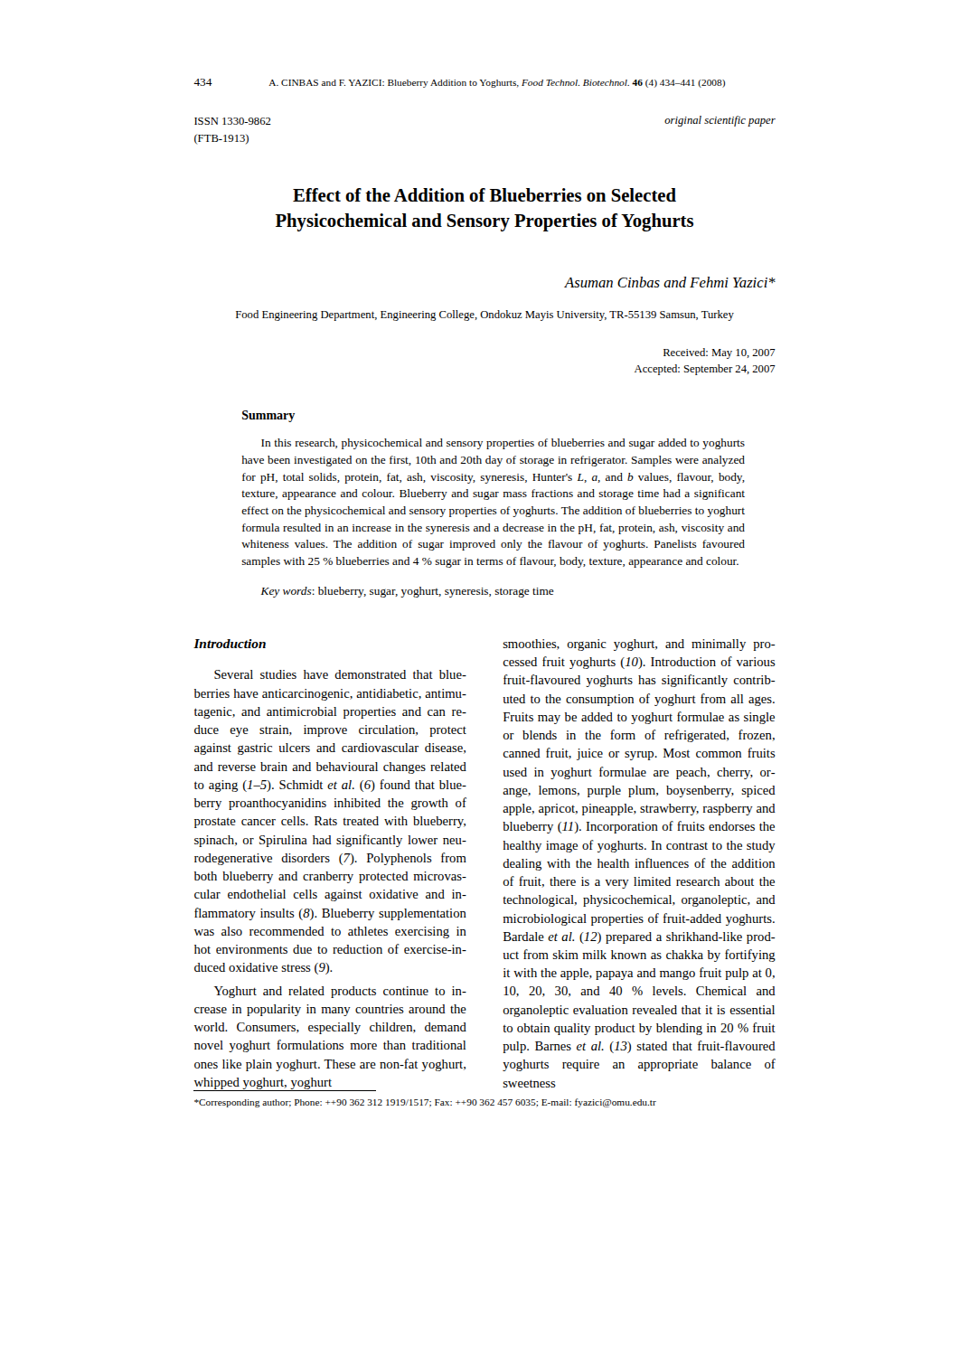434 A. CINBAS and F. YAZICI: Blueberry Addition to Yoghurts, Food Technol. Biotechnol. 46 (4) 434–441 (2008)
ISSN 1330-9862
(FTB-1913)
original scientific paper
Effect of the Addition of Blueberries on Selected
Physicochemical and Sensory Properties of Yoghurts
Asuman Cinbas and Fehmi Yazici*
Food Engineering Department, Engineering College, Ondokuz Mayis University, TR-55139 Samsun, Turkey
Received: May 10, 2007
Accepted: September 24, 2007
Summary
In this research, physicochemical and sensory properties of blueberries and sugar added to yoghurts have been investigated on the first, 10th and 20th day of storage in refrigerator. Samples were analyzed for pH, total solids, protein, fat, ash, viscosity, syneresis, Hunter's L, a, and b values, flavour, body, texture, appearance and colour. Blueberry and sugar mass fractions and storage time had a significant effect on the physicochemical and sensory properties of yoghurts. The addition of blueberries to yoghurt formula resulted in an increase in the syneresis and a decrease in the pH, fat, protein, ash, viscosity and whiteness values. The addition of sugar improved only the flavour of yoghurts. Panelists favoured samples with 25 % blueberries and 4 % sugar in terms of flavour, body, texture, appearance and colour.
Key words: blueberry, sugar, yoghurt, syneresis, storage time
Introduction
Several studies have demonstrated that blueberries have anticarcinogenic, antidiabetic, antimutagenic, and antimicrobial properties and can reduce eye strain, improve circulation, protect against gastric ulcers and cardiovascular disease, and reverse brain and behavioural changes related to aging (1–5). Schmidt et al. (6) found that blueberry proanthocyanidins inhibited the growth of prostate cancer cells. Rats treated with blueberry, spinach, or Spirulina had significantly lower neurodegenerative disorders (7). Polyphenols from both blueberry and cranberry protected microvascular endothelial cells against oxidative and inflammatory insults (8). Blueberry supplementation was also recommended to athletes exercising in hot environments due to reduction of exercise-induced oxidative stress (9).
Yoghurt and related products continue to increase in popularity in many countries around the world. Consumers, especially children, demand novel yoghurt formulations more than traditional ones like plain yoghurt. These are non-fat yoghurt, whipped yoghurt, yoghurt
smoothies, organic yoghurt, and minimally processed fruit yoghurts (10). Introduction of various fruit-flavoured yoghurts has significantly contributed to the consumption of yoghurt from all ages. Fruits may be added to yoghurt formulae as single or blends in the form of refrigerated, frozen, canned fruit, juice or syrup. Most common fruits used in yoghurt formulae are peach, cherry, orange, lemons, purple plum, boysenberry, spiced apple, apricot, pineapple, strawberry, raspberry and blueberry (11). Incorporation of fruits endorses the healthy image of yoghurts. In contrast to the study dealing with the health influences of the addition of fruit, there is a very limited research about the technological, physicochemical, organoleptic, and microbiological properties of fruit-added yoghurts. Bardale et al. (12) prepared a shrikhand-like product from skim milk known as chakka by fortifying it with the apple, papaya and mango fruit pulp at 0, 10, 20, 30, and 40 % levels. Chemical and organoleptic evaluation revealed that it is essential to obtain quality product by blending in 20 % fruit pulp. Barnes et al. (13) stated that fruit-flavoured yoghurts require an appropriate balance of sweetness
*Corresponding author; Phone: ++90 362 312 1919/1517; Fax: ++90 362 457 6035; E-mail: fyazici@omu.edu.tr